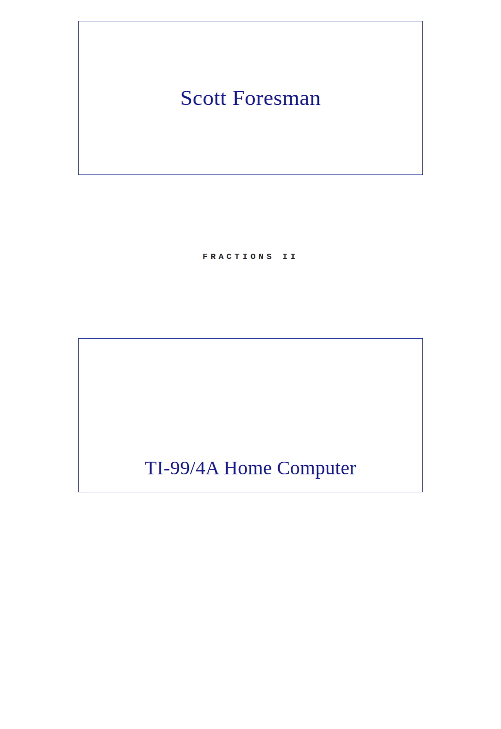Scott Foresman
Fractions II
TI-99/4A Home Computer